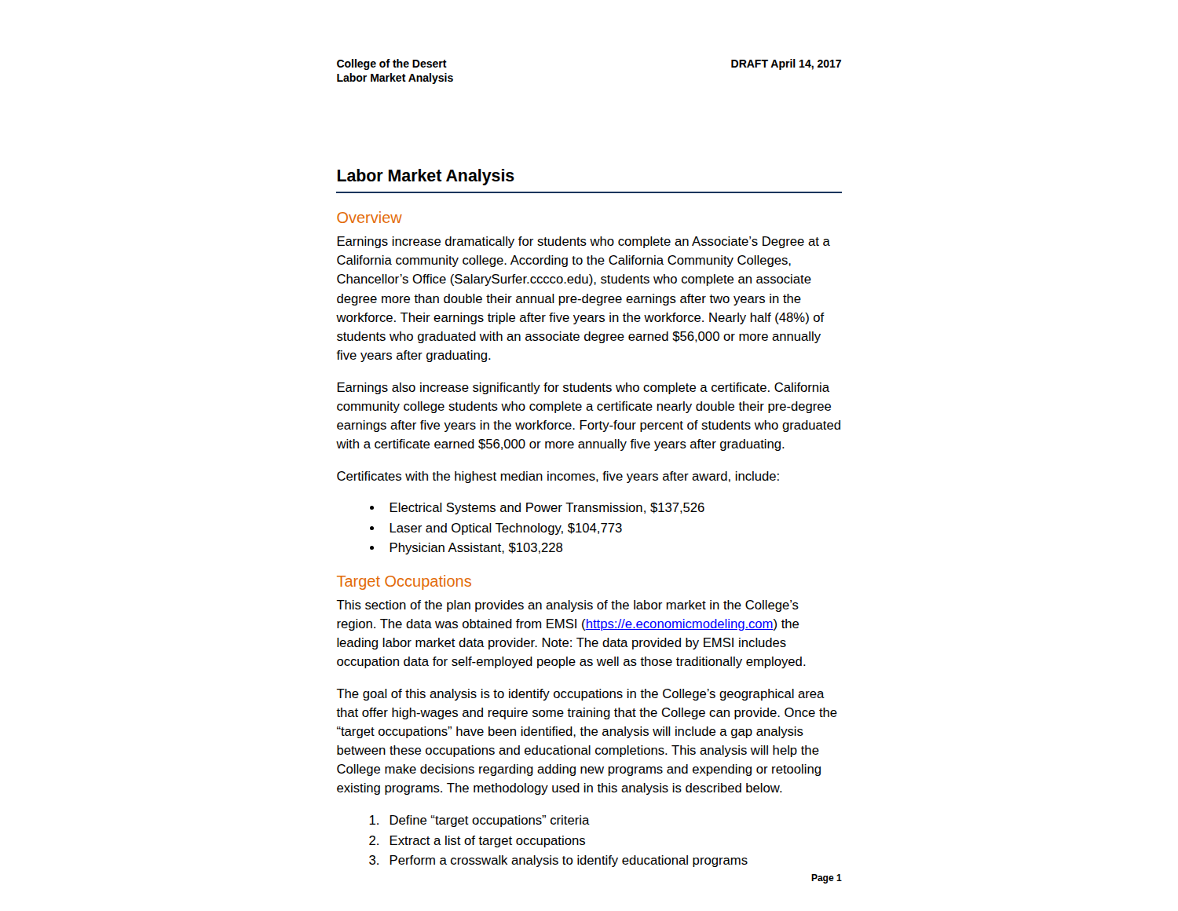College of the Desert
Labor Market Analysis
DRAFT April 14, 2017
Labor Market Analysis
Overview
Earnings increase dramatically for students who complete an Associate’s Degree at a California community college. According to the California Community Colleges, Chancellor’s Office (SalarySurfer.cccco.edu), students who complete an associate degree more than double their annual pre-degree earnings after two years in the workforce. Their earnings triple after five years in the workforce. Nearly half (48%) of students who graduated with an associate degree earned $56,000 or more annually five years after graduating.
Earnings also increase significantly for students who complete a certificate. California community college students who complete a certificate nearly double their pre-degree earnings after five years in the workforce. Forty-four percent of students who graduated with a certificate earned $56,000 or more annually five years after graduating.
Certificates with the highest median incomes, five years after award, include:
Electrical Systems and Power Transmission, $137,526
Laser and Optical Technology, $104,773
Physician Assistant, $103,228
Target Occupations
This section of the plan provides an analysis of the labor market in the College’s region. The data was obtained from EMSI (https://e.economicmodeling.com) the leading labor market data provider. Note: The data provided by EMSI includes occupation data for self-employed people as well as those traditionally employed.
The goal of this analysis is to identify occupations in the College’s geographical area that offer high-wages and require some training that the College can provide. Once the “target occupations” have been identified, the analysis will include a gap analysis between these occupations and educational completions. This analysis will help the College make decisions regarding adding new programs and expending or retooling existing programs. The methodology used in this analysis is described below.
Define “target occupations” criteria
Extract a list of target occupations
Perform a crosswalk analysis to identify educational programs
Page 1